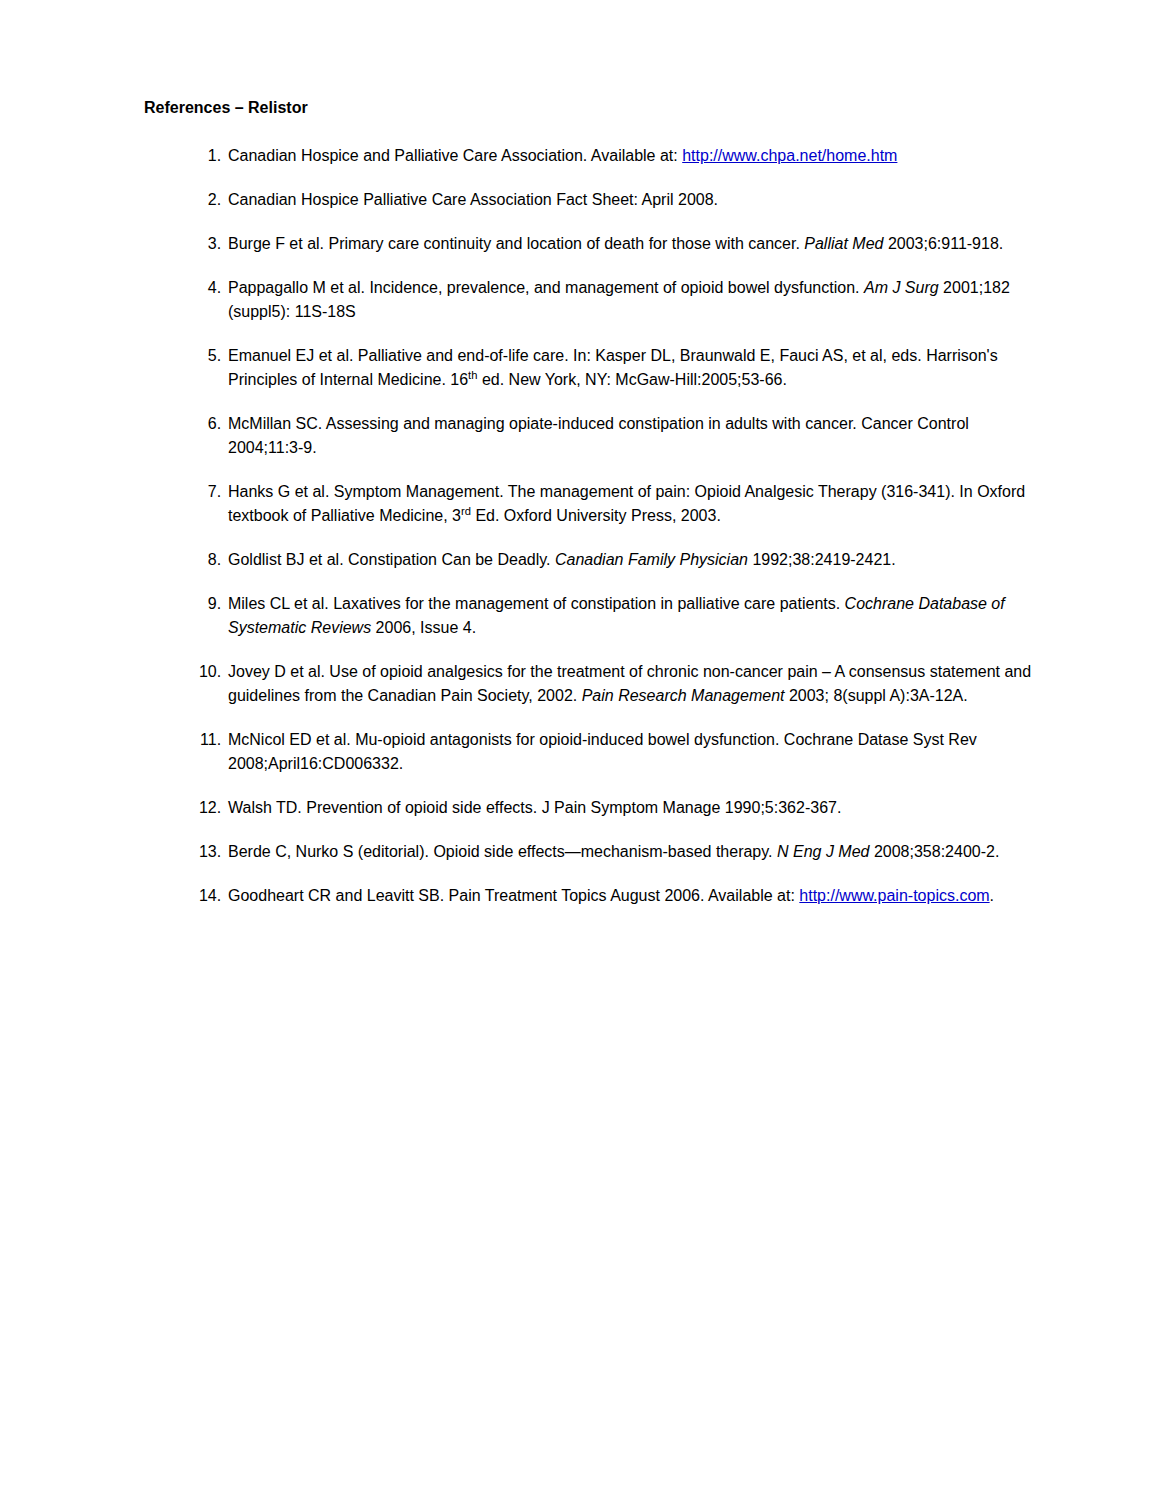References – Relistor
Canadian Hospice and Palliative Care Association. Available at: http://www.chpa.net/home.htm
Canadian Hospice Palliative Care Association Fact Sheet: April 2008.
Burge F et al. Primary care continuity and location of death for those with cancer. Palliat Med 2003;6:911-918.
Pappagallo M et al. Incidence, prevalence, and management of opioid bowel dysfunction. Am J Surg 2001;182 (suppl5): 11S-18S
Emanuel EJ et al. Palliative and end-of-life care. In: Kasper DL, Braunwald E, Fauci AS, et al, eds. Harrison's Principles of Internal Medicine. 16th ed. New York, NY: McGaw-Hill:2005;53-66.
McMillan SC. Assessing and managing opiate-induced constipation in adults with cancer. Cancer Control 2004;11:3-9.
Hanks G et al. Symptom Management. The management of pain: Opioid Analgesic Therapy (316-341). In Oxford textbook of Palliative Medicine, 3rd Ed. Oxford University Press, 2003.
Goldlist BJ et al. Constipation Can be Deadly. Canadian Family Physician 1992;38:2419-2421.
Miles CL et al. Laxatives for the management of constipation in palliative care patients. Cochrane Database of Systematic Reviews 2006, Issue 4.
Jovey D et al. Use of opioid analgesics for the treatment of chronic non-cancer pain – A consensus statement and guidelines from the Canadian Pain Society, 2002. Pain Research Management 2003; 8(suppl A):3A-12A.
McNicol ED et al. Mu-opioid antagonists for opioid-induced bowel dysfunction. Cochrane Datase Syst Rev 2008;April16:CD006332.
Walsh TD. Prevention of opioid side effects. J Pain Symptom Manage 1990;5:362-367.
Berde C, Nurko S (editorial). Opioid side effects—mechanism-based therapy. N Eng J Med 2008;358:2400-2.
Goodheart CR and Leavitt SB. Pain Treatment Topics August 2006. Available at: http://www.pain-topics.com.